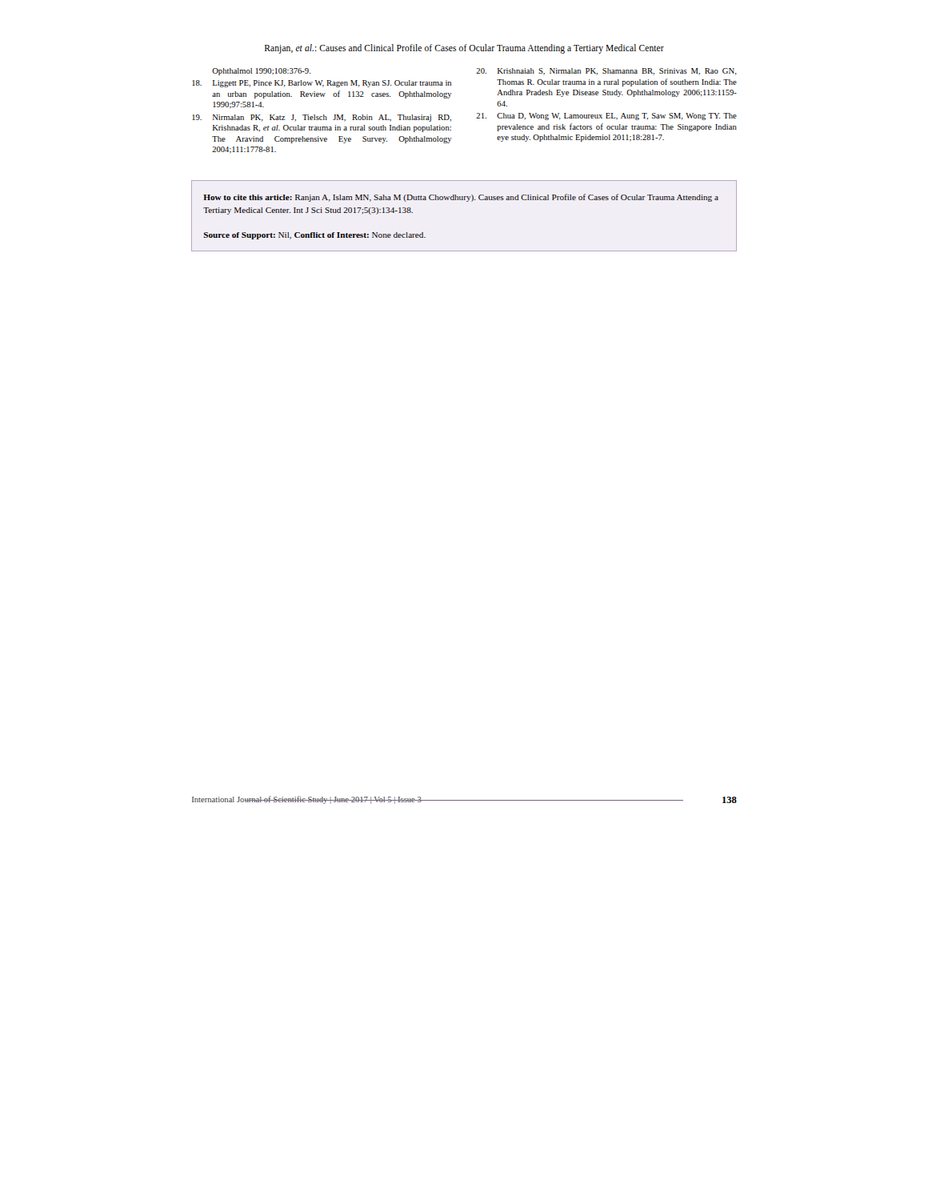Ranjan, et al.: Causes and Clinical Profile of Cases of Ocular Trauma Attending a Tertiary Medical Center
Ophthalmol 1990;108:376-9.
18. Liggett PE, Pince KJ, Barlow W, Ragen M, Ryan SJ. Ocular trauma in an urban population. Review of 1132 cases. Ophthalmology 1990;97:581-4.
19. Nirmalan PK, Katz J, Tielsch JM, Robin AL, Thulasiraj RD, Krishnadas R, et al. Ocular trauma in a rural south Indian population: The Aravind Comprehensive Eye Survey. Ophthalmology 2004;111:1778-81.
20. Krishnaiah S, Nirmalan PK, Shamanna BR, Srinivas M, Rao GN, Thomas R. Ocular trauma in a rural population of southern India: The Andhra Pradesh Eye Disease Study. Ophthalmology 2006;113:1159-64.
21. Chua D, Wong W, Lamoureux EL, Aung T, Saw SM, Wong TY. The prevalence and risk factors of ocular trauma: The Singapore Indian eye study. Ophthalmic Epidemiol 2011;18:281-7.
How to cite this article: Ranjan A, Islam MN, Saha M (Dutta Chowdhury). Causes and Clinical Profile of Cases of Ocular Trauma Attending a Tertiary Medical Center. Int J Sci Stud 2017;5(3):134-138.
Source of Support: Nil, Conflict of Interest: None declared.
International Journal of Scientific Study | June 2017 | Vol 5 | Issue 3
138